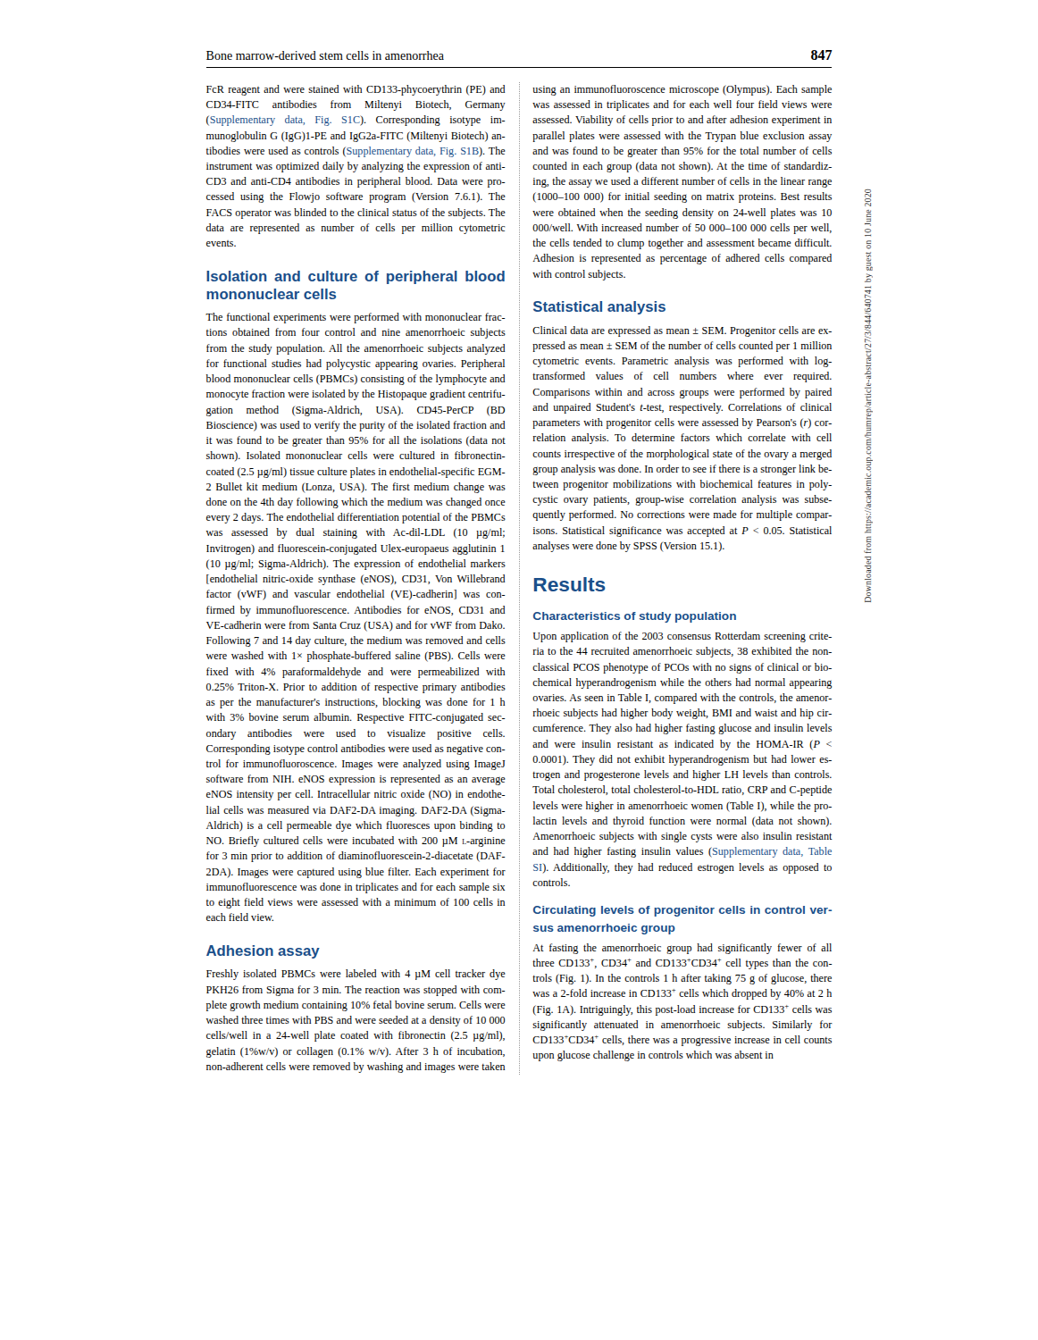Bone marrow-derived stem cells in amenorrhea 847
Downloaded from https://academic.oup.com/humrep/article-abstract/27/3/844/640741 by guest on 10 June 2020
FcR reagent and were stained with CD133-phycoerythrin (PE) and CD34-FITC antibodies from Miltenyi Biotech, Germany (Supplementary data, Fig. S1C). Corresponding isotype immunoglobulin G (IgG)1-PE and IgG2a-FITC (Miltenyi Biotech) antibodies were used as controls (Supplementary data, Fig. S1B). The instrument was optimized daily by analyzing the expression of anti-CD3 and anti-CD4 antibodies in peripheral blood. Data were processed using the Flowjo software program (Version 7.6.1). The FACS operator was blinded to the clinical status of the subjects. The data are represented as number of cells per million cytometric events.
Isolation and culture of peripheral blood mononuclear cells
The functional experiments were performed with mononuclear fractions obtained from four control and nine amenorrhoeic subjects from the study population. All the amenorrhoeic subjects analyzed for functional studies had polycystic appearing ovaries. Peripheral blood mononuclear cells (PBMCs) consisting of the lymphocyte and monocyte fraction were isolated by the Histopaque gradient centrifugation method (Sigma-Aldrich, USA). CD45-PerCP (BD Bioscience) was used to verify the purity of the isolated fraction and it was found to be greater than 95% for all the isolations (data not shown). Isolated mononuclear cells were cultured in fibronectin-coated (2.5 µg/ml) tissue culture plates in endothelial-specific EGM-2 Bullet kit medium (Lonza, USA). The first medium change was done on the 4th day following which the medium was changed once every 2 days. The endothelial differentiation potential of the PBMCs was assessed by dual staining with Ac-dil-LDL (10 µg/ml; Invitrogen) and fluorescein-conjugated Ulex-europaeus agglutinin 1 (10 µg/ml; Sigma-Aldrich). The expression of endothelial markers [endothelial nitric-oxide synthase (eNOS), CD31, Von Willebrand factor (vWF) and vascular endothelial (VE)-cadherin] was confirmed by immunofluorescence. Antibodies for eNOS, CD31 and VE-cadherin were from Santa Cruz (USA) and for vWF from Dako. Following 7 and 14 day culture, the medium was removed and cells were washed with 1× phosphate-buffered saline (PBS). Cells were fixed with 4% paraformaldehyde and were permeabilized with 0.25% Triton-X. Prior to addition of respective primary antibodies as per the manufacturer's instructions, blocking was done for 1 h with 3% bovine serum albumin. Respective FITC-conjugated secondary antibodies were used to visualize positive cells. Corresponding isotype control antibodies were used as negative control for immunofluoroscence. Images were analyzed using ImageJ software from NIH. eNOS expression is represented as an average eNOS intensity per cell. Intracellular nitric oxide (NO) in endothelial cells was measured via DAF2-DA imaging. DAF2-DA (Sigma-Aldrich) is a cell permeable dye which fluoresces upon binding to NO. Briefly cultured cells were incubated with 200 µM l-arginine for 3 min prior to addition of diaminofluorescein-2-diacetate (DAF-2DA). Images were captured using blue filter. Each experiment for immunofluorescence was done in triplicates and for each sample six to eight field views were assessed with a minimum of 100 cells in each field view.
Adhesion assay
Freshly isolated PBMCs were labeled with 4 µM cell tracker dye PKH26 from Sigma for 3 min. The reaction was stopped with complete growth medium containing 10% fetal bovine serum. Cells were washed three times with PBS and were seeded at a density of 10 000 cells/well in a 24-well plate coated with fibronectin (2.5 µg/ml), gelatin (1%w/v) or collagen (0.1% w/v). After 3 h of incubation, non-adherent cells were removed by washing and images were taken using an immunofluoroscence microscope (Olympus). Each sample was assessed in triplicates and for each well four field views were assessed. Viability of cells prior to and after adhesion experiment in parallel plates were assessed with the Trypan blue exclusion assay and was found to be greater than 95% for the total number of cells counted in each group (data not shown). At the time of standardizing, the assay we used a different number of cells in the linear range (1000–100 000) for initial seeding on matrix proteins. Best results were obtained when the seeding density on 24-well plates was 10 000/well. With increased number of 50 000–100 000 cells per well, the cells tended to clump together and assessment became difficult. Adhesion is represented as percentage of adhered cells compared with control subjects.
Statistical analysis
Clinical data are expressed as mean ± SEM. Progenitor cells are expressed as mean ± SEM of the number of cells counted per 1 million cytometric events. Parametric analysis was performed with log-transformed values of cell numbers where ever required. Comparisons within and across groups were performed by paired and unpaired Student's t-test, respectively. Correlations of clinical parameters with progenitor cells were assessed by Pearson's (r) correlation analysis. To determine factors which correlate with cell counts irrespective of the morphological state of the ovary a merged group analysis was done. In order to see if there is a stronger link between progenitor mobilizations with biochemical features in polycystic ovary patients, group-wise correlation analysis was subsequently performed. No corrections were made for multiple comparisons. Statistical significance was accepted at P < 0.05. Statistical analyses were done by SPSS (Version 15.1).
Results
Characteristics of study population
Upon application of the 2003 consensus Rotterdam screening criteria to the 44 recruited amenorrhoeic subjects, 38 exhibited the non-classical PCOS phenotype of PCOs with no signs of clinical or biochemical hyperandrogenism while the others had normal appearing ovaries. As seen in Table I, compared with the controls, the amenorrhoeic subjects had higher body weight, BMI and waist and hip circumference. They also had higher fasting glucose and insulin levels and were insulin resistant as indicated by the HOMA-IR (P < 0.0001). They did not exhibit hyperandrogenism but had lower estrogen and progesterone levels and higher LH levels than controls. Total cholesterol, total cholesterol-to-HDL ratio, CRP and C-peptide levels were higher in amenorrhoeic women (Table I), while the prolactin levels and thyroid function were normal (data not shown). Amenorrhoeic subjects with single cysts were also insulin resistant and had higher fasting insulin values (Supplementary data, Table SI). Additionally, they had reduced estrogen levels as opposed to controls.
Circulating levels of progenitor cells in control versus amenorrhoeic group
At fasting the amenorrhoeic group had significantly fewer of all three CD133+, CD34+ and CD133+CD34+ cell types than the controls (Fig. 1). In the controls 1 h after taking 75 g of glucose, there was a 2-fold increase in CD133+ cells which dropped by 40% at 2 h (Fig. 1A). Intriguingly, this post-load increase for CD133+ cells was significantly attenuated in amenorrhoeic subjects. Similarly for CD133+CD34+ cells, there was a progressive increase in cell counts upon glucose challenge in controls which was absent in